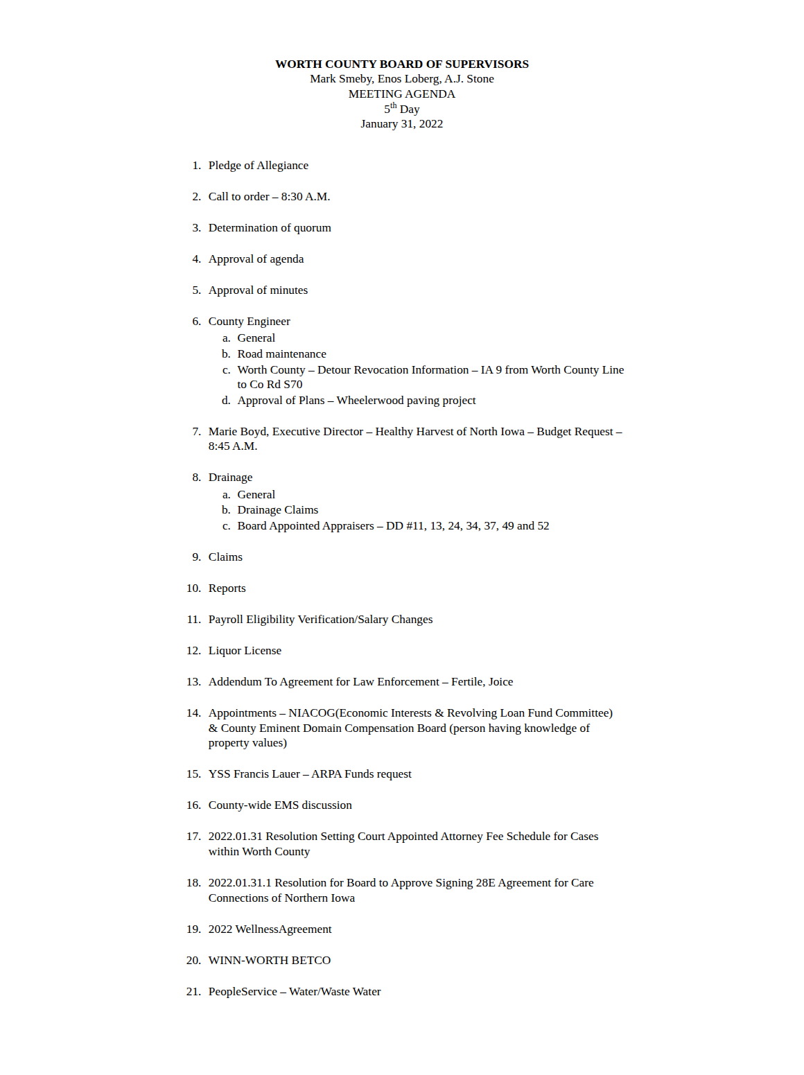Worth County Board of Supervisors
Mark Smeby, Enos Loberg, A.J. Stone
MEETING AGENDA
5th Day
January 31, 2022
Pledge of Allegiance
Call to order – 8:30 A.M.
Determination of quorum
Approval of agenda
Approval of minutes
County Engineer
General
Road maintenance
Worth County – Detour Revocation Information – IA 9 from Worth County Line to Co Rd S70
Approval of Plans – Wheelerwood paving project
Marie Boyd, Executive Director – Healthy Harvest of North Iowa – Budget Request – 8:45 A.M.
Drainage
General
Drainage Claims
Board Appointed Appraisers – DD #11, 13, 24, 34, 37, 49 and 52
Claims
Reports
Payroll Eligibility Verification/Salary Changes
Liquor License
Addendum To Agreement for Law Enforcement – Fertile, Joice
Appointments – NIACOG(Economic Interests & Revolving Loan Fund Committee) & County Eminent Domain Compensation Board (person having knowledge of property values)
YSS Francis Lauer – ARPA Funds request
County-wide EMS discussion
2022.01.31 Resolution Setting Court Appointed Attorney Fee Schedule for Cases within Worth County
2022.01.31.1 Resolution for Board to Approve Signing 28E Agreement for Care Connections of Northern Iowa
2022 WellnessAgreement
WINN-WORTH BETCO
PeopleService – Water/Waste Water